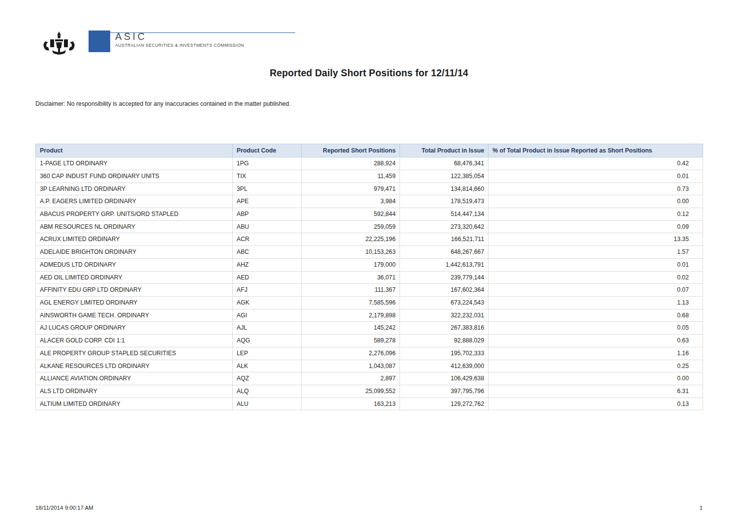ASIC
AUSTRALIAN SECURITIES & INVESTMENTS COMMISSION
Reported Daily Short Positions for 12/11/14
Disclaimer: No responsibility is accepted for any inaccuracies contained in the matter published.
| Product | Product Code | Reported Short Positions | Total Product in Issue | % of Total Product in Issue Reported as Short Positions |
| --- | --- | --- | --- | --- |
| 1-PAGE LTD ORDINARY | 1PG | 288,924 | 68,476,341 | 0.42 |
| 360 CAP INDUST FUND ORDINARY UNITS | TIX | 11,459 | 122,385,054 | 0.01 |
| 3P LEARNING LTD ORDINARY | 3PL | 979,471 | 134,814,660 | 0.73 |
| A.P. EAGERS LIMITED ORDINARY | APE | 3,984 | 178,519,473 | 0.00 |
| ABACUS PROPERTY GRP. UNITS/ORD STAPLED | ABP | 592,844 | 514,447,134 | 0.12 |
| ABM RESOURCES NL ORDINARY | ABU | 259,059 | 273,320,642 | 0.09 |
| ACRUX LIMITED ORDINARY | ACR | 22,225,196 | 166,521,711 | 13.35 |
| ADELAIDE BRIGHTON ORDINARY | ABC | 10,153,263 | 648,267,667 | 1.57 |
| ADMEDUS LTD ORDINARY | AHZ | 179,000 | 1,442,613,791 | 0.01 |
| AED OIL LIMITED ORDINARY | AED | 36,071 | 239,779,144 | 0.02 |
| AFFINITY EDU GRP LTD ORDINARY | AFJ | 111,367 | 167,602,364 | 0.07 |
| AGL ENERGY LIMITED ORDINARY | AGK | 7,585,596 | 673,224,543 | 1.13 |
| AINSWORTH GAME TECH. ORDINARY | AGI | 2,179,898 | 322,232,031 | 0.68 |
| AJ LUCAS GROUP ORDINARY | AJL | 145,242 | 267,383,816 | 0.05 |
| ALACER GOLD CORP. CDI 1:1 | AQG | 589,278 | 92,888,029 | 0.63 |
| ALE PROPERTY GROUP STAPLED SECURITIES | LEP | 2,276,096 | 195,702,333 | 1.16 |
| ALKANE RESOURCES LTD ORDINARY | ALK | 1,043,087 | 412,639,000 | 0.25 |
| ALLIANCE AVIATION ORDINARY | AQZ | 2,897 | 106,429,638 | 0.00 |
| ALS LTD ORDINARY | ALQ | 25,099,552 | 397,795,796 | 6.31 |
| ALTIUM LIMITED ORDINARY | ALU | 163,213 | 129,272,762 | 0.13 |
18/11/2014 9:00:17 AM 1